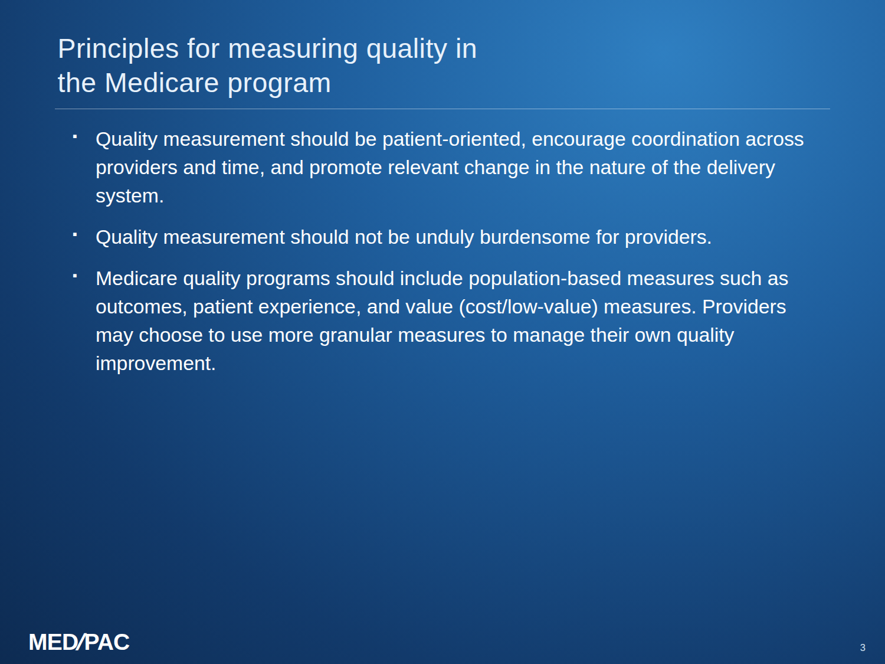Principles for measuring quality in
the Medicare program
Quality measurement should be patient-oriented, encourage coordination across providers and time, and promote relevant change in the nature of the delivery system.
Quality measurement should not be unduly burdensome for providers.
Medicare quality programs should include population-based measures such as outcomes, patient experience, and value (cost/low-value) measures. Providers may choose to use more granular measures to manage their own quality improvement.
MED/PAC
3